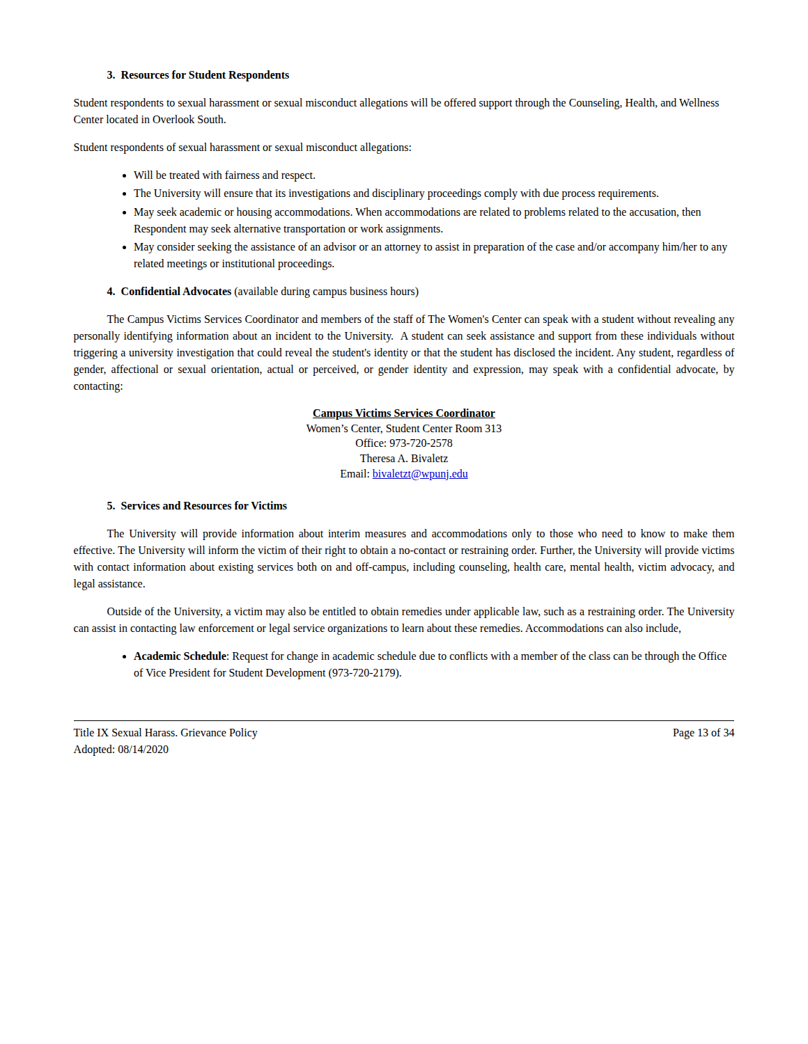3. Resources for Student Respondents
Student respondents to sexual harassment or sexual misconduct allegations will be offered support through the Counseling, Health, and Wellness Center located in Overlook South.
Student respondents of sexual harassment or sexual misconduct allegations:
Will be treated with fairness and respect.
The University will ensure that its investigations and disciplinary proceedings comply with due process requirements.
May seek academic or housing accommodations. When accommodations are related to problems related to the accusation, then Respondent may seek alternative transportation or work assignments.
May consider seeking the assistance of an advisor or an attorney to assist in preparation of the case and/or accompany him/her to any related meetings or institutional proceedings.
4. Confidential Advocates (available during campus business hours)
The Campus Victims Services Coordinator and members of the staff of The Women's Center can speak with a student without revealing any personally identifying information about an incident to the University. A student can seek assistance and support from these individuals without triggering a university investigation that could reveal the student's identity or that the student has disclosed the incident. Any student, regardless of gender, affectional or sexual orientation, actual or perceived, or gender identity and expression, may speak with a confidential advocate, by contacting:
Campus Victims Services Coordinator
Women’s Center, Student Center Room 313
Office: 973-720-2578
Theresa A. Bivaletz
Email: bivaletzt@wpunj.edu
5. Services and Resources for Victims
The University will provide information about interim measures and accommodations only to those who need to know to make them effective. The University will inform the victim of their right to obtain a no-contact or restraining order. Further, the University will provide victims with contact information about existing services both on and off-campus, including counseling, health care, mental health, victim advocacy, and legal assistance.
Outside of the University, a victim may also be entitled to obtain remedies under applicable law, such as a restraining order. The University can assist in contacting law enforcement or legal service organizations to learn about these remedies. Accommodations can also include,
Academic Schedule: Request for change in academic schedule due to conflicts with a member of the class can be through the Office of Vice President for Student Development (973-720-2179).
Title IX Sexual Harass. Grievance Policy
Adopted: 08/14/2020
Page 13 of 34